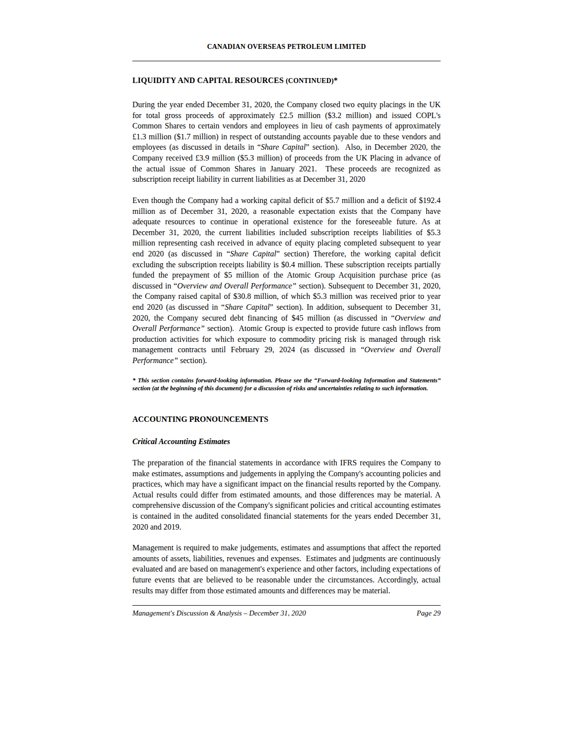CANADIAN OVERSEAS PETROLEUM LIMITED
LIQUIDITY AND CAPITAL RESOURCES (CONTINUED)*
During the year ended December 31, 2020, the Company closed two equity placings in the UK for total gross proceeds of approximately £2.5 million ($3.2 million) and issued COPL's Common Shares to certain vendors and employees in lieu of cash payments of approximately £1.3 million ($1.7 million) in respect of outstanding accounts payable due to these vendors and employees (as discussed in details in “Share Capital” section). Also, in December 2020, the Company received £3.9 million ($5.3 million) of proceeds from the UK Placing in advance of the actual issue of Common Shares in January 2021. These proceeds are recognized as subscription receipt liability in current liabilities as at December 31, 2020
Even though the Company had a working capital deficit of $5.7 million and a deficit of $192.4 million as of December 31, 2020, a reasonable expectation exists that the Company have adequate resources to continue in operational existence for the foreseeable future. As at December 31, 2020, the current liabilities included subscription receipts liabilities of $5.3 million representing cash received in advance of equity placing completed subsequent to year end 2020 (as discussed in “Share Capital” section) Therefore, the working capital deficit excluding the subscription receipts liability is $0.4 million. These subscription receipts partially funded the prepayment of $5 million of the Atomic Group Acquisition purchase price (as discussed in “Overview and Overall Performance” section). Subsequent to December 31, 2020, the Company raised capital of $30.8 million, of which $5.3 million was received prior to year end 2020 (as discussed in “Share Capital” section). In addition, subsequent to December 31, 2020, the Company secured debt financing of $45 million (as discussed in “Overview and Overall Performance” section). Atomic Group is expected to provide future cash inflows from production activities for which exposure to commodity pricing risk is managed through risk management contracts until February 29, 2024 (as discussed in “Overview and Overall Performance” section).
* This section contains forward-looking information. Please see the “Forward-looking Information and Statements” section (at the beginning of this document) for a discussion of risks and uncertainties relating to such information.
ACCOUNTING PRONOUNCEMENTS
Critical Accounting Estimates
The preparation of the financial statements in accordance with IFRS requires the Company to make estimates, assumptions and judgements in applying the Company's accounting policies and practices, which may have a significant impact on the financial results reported by the Company. Actual results could differ from estimated amounts, and those differences may be material. A comprehensive discussion of the Company's significant policies and critical accounting estimates is contained in the audited consolidated financial statements for the years ended December 31, 2020 and 2019.
Management is required to make judgements, estimates and assumptions that affect the reported amounts of assets, liabilities, revenues and expenses. Estimates and judgments are continuously evaluated and are based on management's experience and other factors, including expectations of future events that are believed to be reasonable under the circumstances. Accordingly, actual results may differ from those estimated amounts and differences may be material.
Management's Discussion & Analysis – December 31, 2020 Page 29